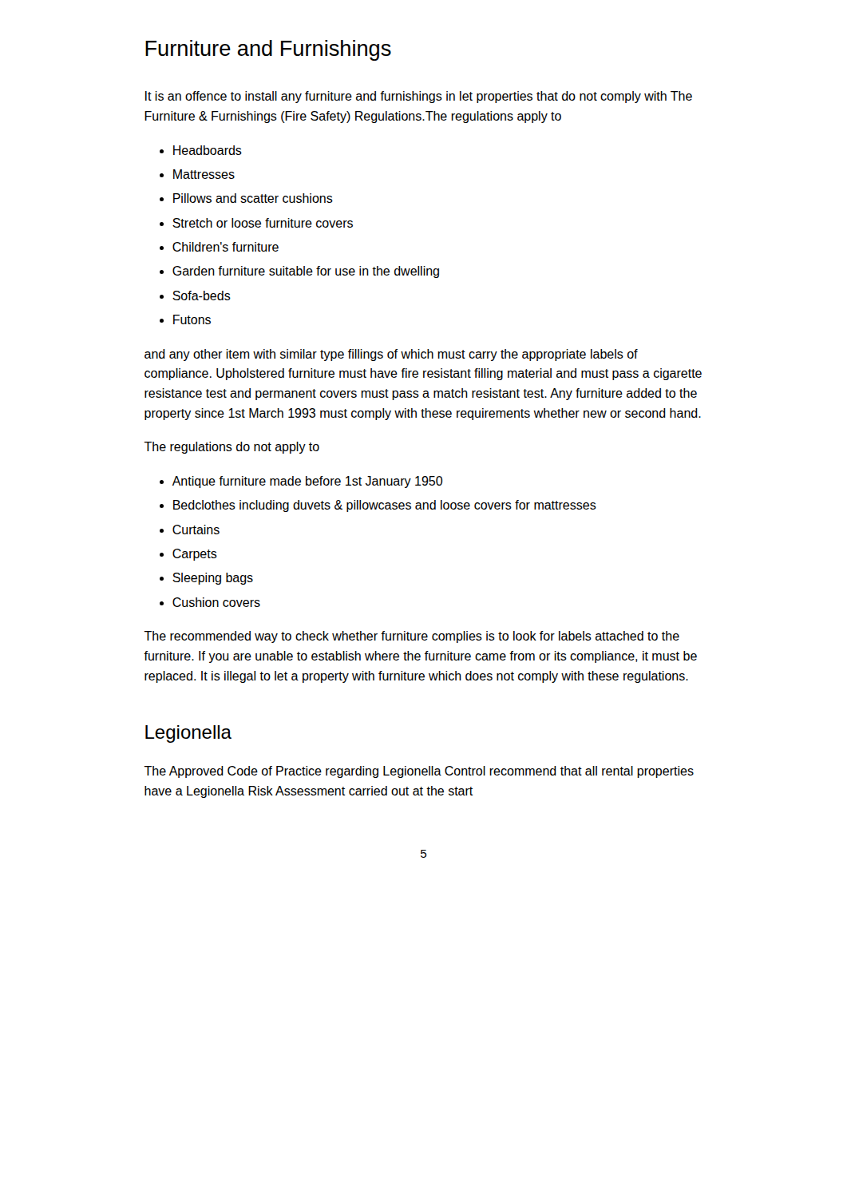Furniture and Furnishings
It is an offence to install any furniture and furnishings in let properties that do not comply with The Furniture & Furnishings (Fire Safety) Regulations.The regulations apply to
Headboards
Mattresses
Pillows and scatter cushions
Stretch or loose furniture covers
Children's furniture
Garden furniture suitable for use in the dwelling
Sofa-beds
Futons
and any other item with similar type fillings of which must carry the appropriate labels of compliance. Upholstered furniture must have fire resistant filling material and must pass a cigarette resistance test and permanent covers must pass a match resistant test. Any furniture added to the property since 1st March 1993 must comply with these requirements whether new or second hand.
The regulations do not apply to
Antique furniture made before 1st January 1950
Bedclothes including duvets & pillowcases and loose covers for mattresses
Curtains
Carpets
Sleeping bags
Cushion covers
The recommended way to check whether furniture complies is to look for labels attached to the furniture. If you are unable to establish where the furniture came from or its compliance, it must be replaced. It is illegal to let a property with furniture which does not comply with these regulations.
Legionella
The Approved Code of Practice regarding Legionella Control recommend that all rental properties have a Legionella Risk Assessment carried out at the start
5